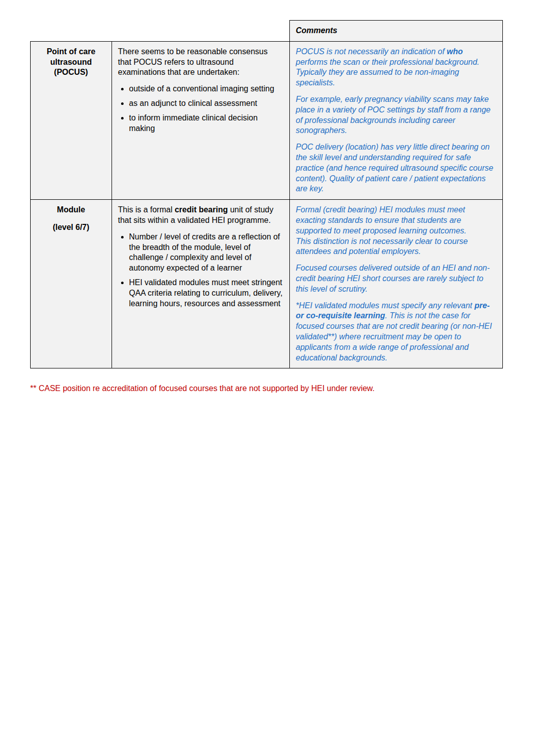| | | Comments |
| --- | --- | --- |
| Point of care ultrasound (POCUS) | There seems to be reasonable consensus that POCUS refers to ultrasound examinations that are undertaken: outside of a conventional imaging setting as an adjunct to clinical assessment to inform immediate clinical decision making | POCUS is not necessarily an indication of who performs the scan or their professional background. Typically they are assumed to be non-imaging specialists. For example, early pregnancy viability scans may take place in a variety of POC settings by staff from a range of professional backgrounds including career sonographers. POC delivery (location) has very little direct bearing on the skill level and understanding required for safe practice (and hence required ultrasound specific course content). Quality of patient care / patient expectations are key. |
| Module (level 6/7) | This is a formal credit bearing unit of study that sits within a validated HEI programme. Number / level of credits are a reflection of the breadth of the module, level of challenge / complexity and level of autonomy expected of a learner HEI validated modules must meet stringent QAA criteria relating to curriculum, delivery, learning hours, resources and assessment | Formal (credit bearing) HEI modules must meet exacting standards to ensure that students are supported to meet proposed learning outcomes. This distinction is not necessarily clear to course attendees and potential employers. Focused courses delivered outside of an HEI and non-credit bearing HEI short courses are rarely subject to this level of scrutiny. *HEI validated modules must specify any relevant pre- or co-requisite learning . This is not the case for focused courses that are not credit bearing (or non-HEI validated**) where recruitment may be open to applicants from a wide range of professional and educational backgrounds. |
** CASE position re accreditation of focused courses that are not supported by HEI under review.